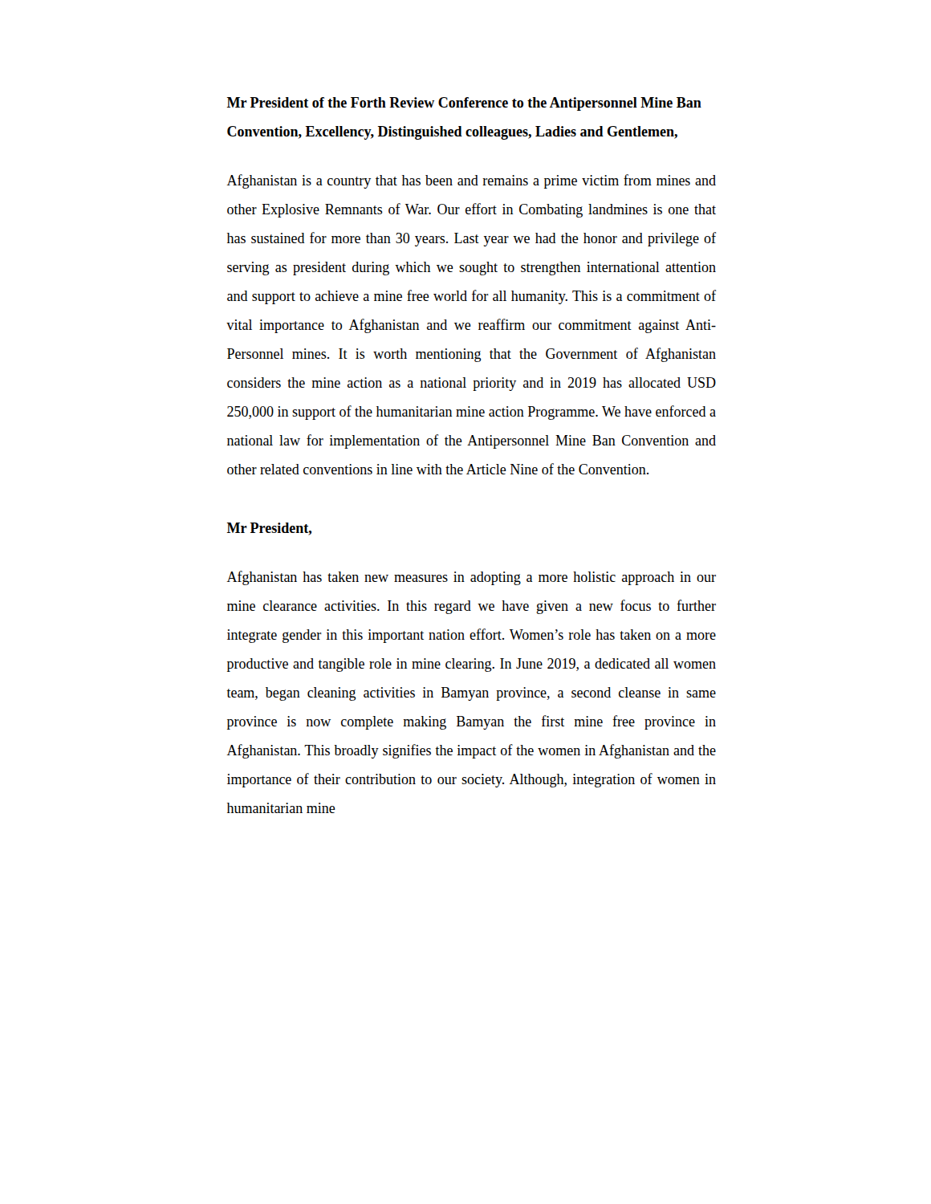Mr President of the Forth Review Conference to the Antipersonnel Mine Ban Convention, Excellency, Distinguished colleagues, Ladies and Gentlemen,
Afghanistan is a country that has been and remains a prime victim from mines and other Explosive Remnants of War. Our effort in Combating landmines is one that has sustained for more than 30 years. Last year we had the honor and privilege of serving as president during which we sought to strengthen international attention and support to achieve a mine free world for all humanity. This is a commitment of vital importance to Afghanistan and we reaffirm our commitment against Anti-Personnel mines. It is worth mentioning that the Government of Afghanistan considers the mine action as a national priority and in 2019 has allocated USD 250,000 in support of the humanitarian mine action Programme. We have enforced a national law for implementation of the Antipersonnel Mine Ban Convention and other related conventions in line with the Article Nine of the Convention.
Mr President,
Afghanistan has taken new measures in adopting a more holistic approach in our mine clearance activities. In this regard we have given a new focus to further integrate gender in this important nation effort. Women’s role has taken on a more productive and tangible role in mine clearing. In June 2019, a dedicated all women team, began cleaning activities in Bamyan province, a second cleanse in same province is now complete making Bamyan the first mine free province in Afghanistan. This broadly signifies the impact of the women in Afghanistan and the importance of their contribution to our society. Although, integration of women in humanitarian mine